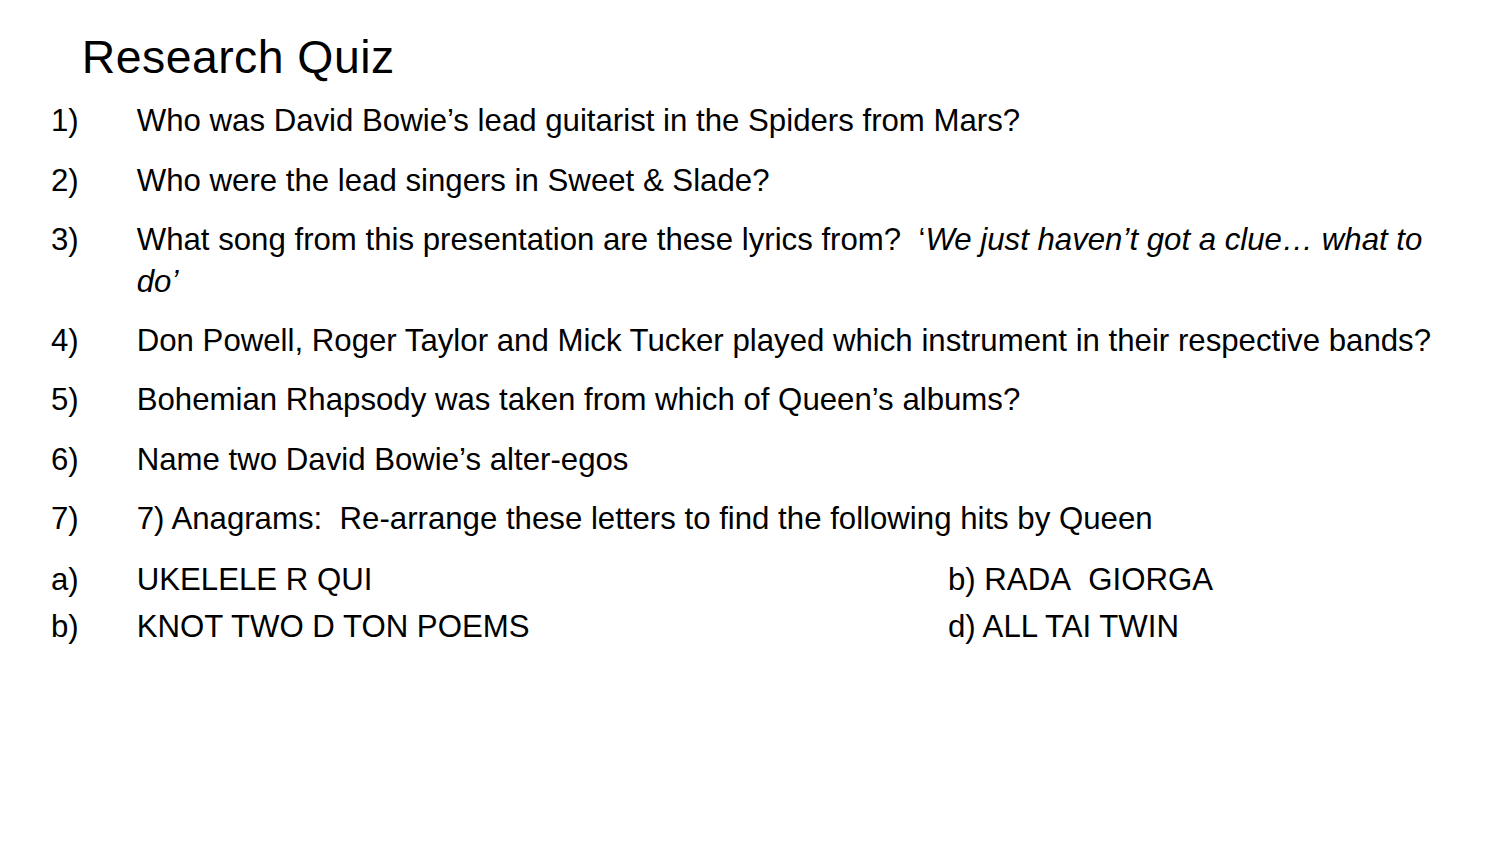Research Quiz
Who was David Bowie’s lead guitarist in the Spiders from Mars?
Who were the lead singers in Sweet & Slade?
What song from this presentation are these lyrics from? ‘We just haven’t got a clue… what to do’
Don Powell, Roger Taylor and Mick Tucker played which instrument in their respective bands?
Bohemian Rhapsody was taken from which of Queen’s albums?
Name two David Bowie’s alter-egos
7) Anagrams: Re-arrange these letters to find the following hits by Queen
UKELELE R QUI b) RADA GIORGA
KNOT TWO D TON POEMS d) ALL TAI TWIN